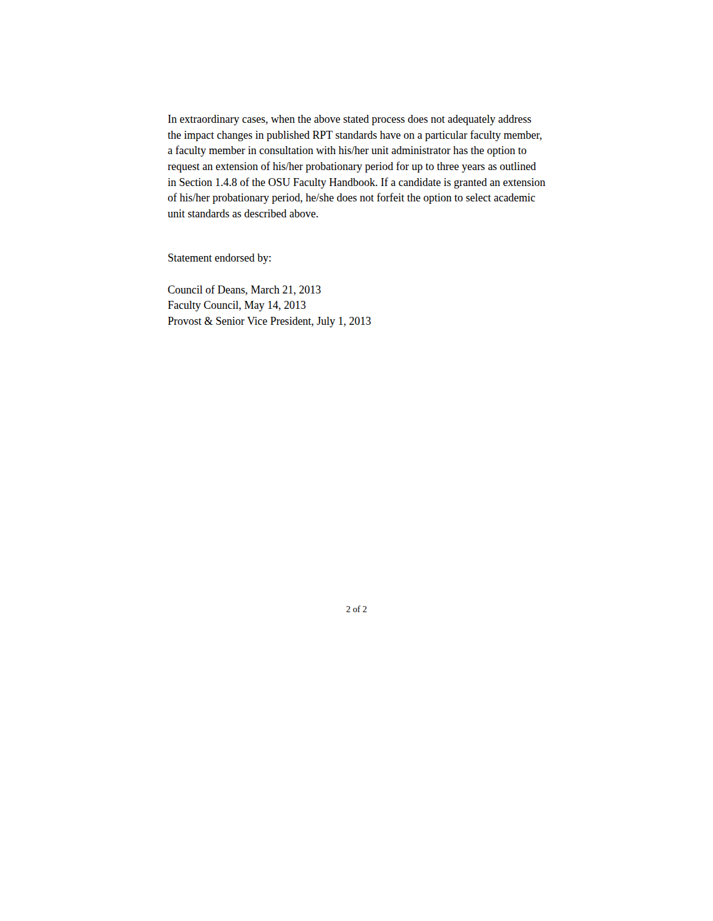In extraordinary cases, when the above stated process does not adequately address the impact changes in published RPT standards have on a particular faculty member, a faculty member in consultation with his/her unit administrator has the option to request an extension of his/her probationary period for up to three years as outlined in Section 1.4.8 of the OSU Faculty Handbook. If a candidate is granted an extension of his/her probationary period, he/she does not forfeit the option to select academic unit standards as described above.
Statement endorsed by:
Council of Deans, March 21, 2013
Faculty Council, May 14, 2013
Provost & Senior Vice President, July 1, 2013
2 of 2